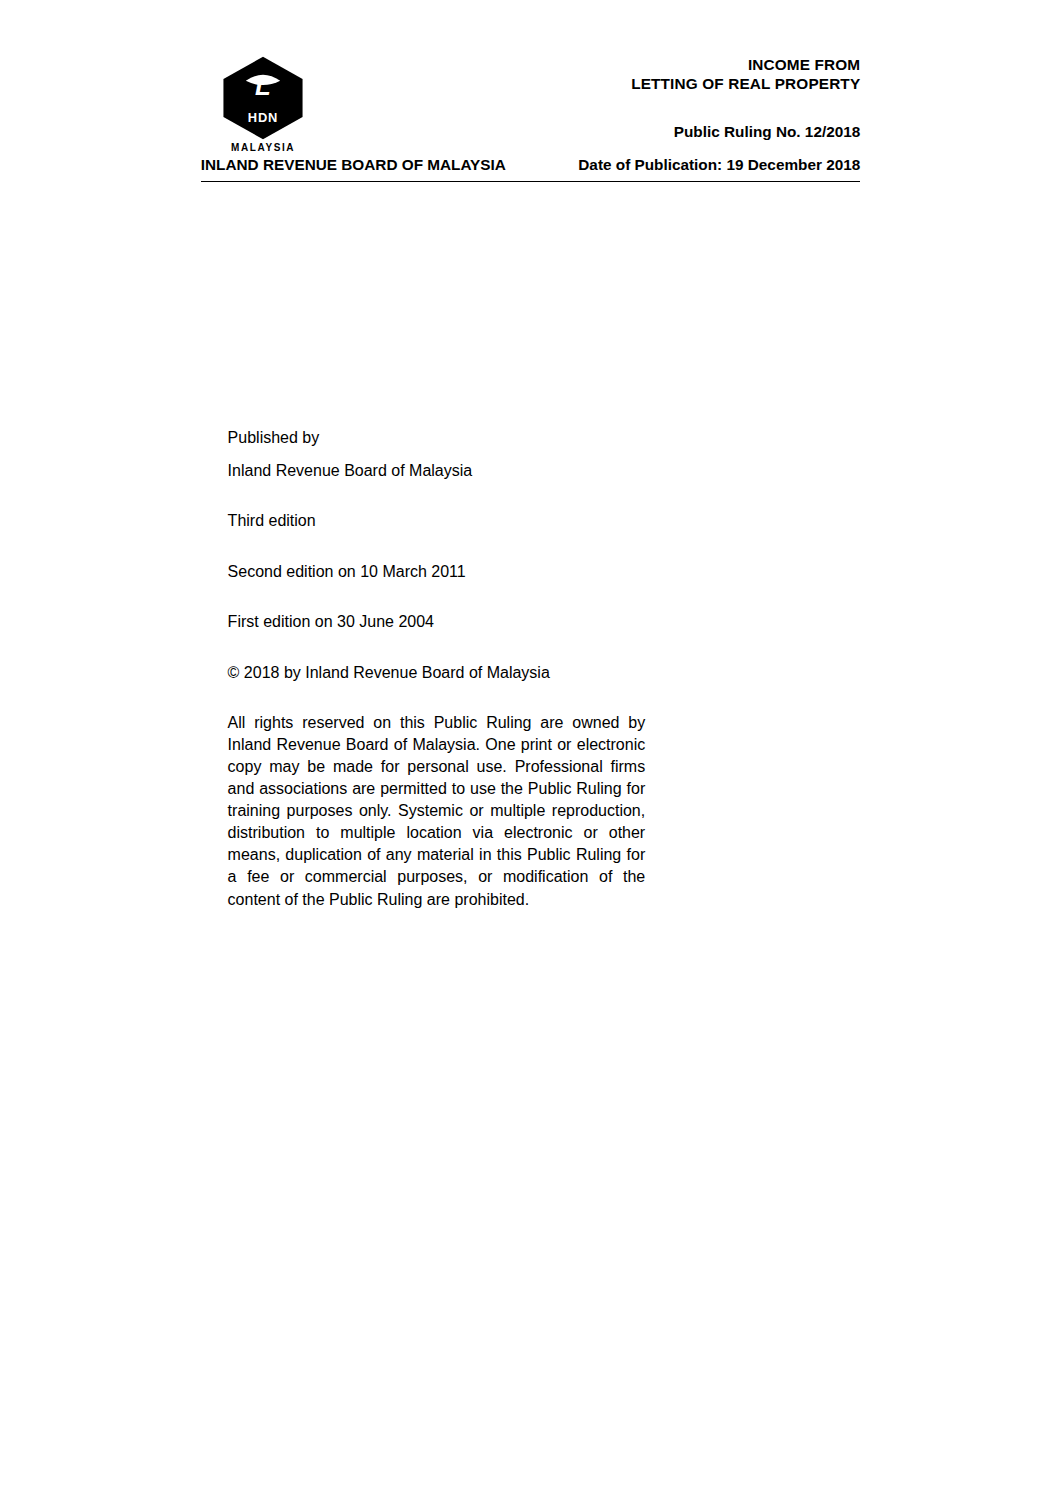L HDN
MALAYSIA
INCOME FROM
LETTING OF REAL PROPERTY
Public Ruling No. 12/2018
INLAND REVENUE BOARD OF MALAYSIA
Date of Publication: 19 December 2018
Published by
Inland Revenue Board of Malaysia
Third edition
Second edition on 10 March 2011
First edition on 30 June 2004
© 2018 by Inland Revenue Board of Malaysia
All rights reserved on this Public Ruling are owned by Inland Revenue Board of Malaysia. One print or electronic copy may be made for personal use. Professional firms and associations are permitted to use the Public Ruling for training purposes only. Systemic or multiple reproduction, distribution to multiple location via electronic or other means, duplication of any material in this Public Ruling for a fee or commercial purposes, or modification of the content of the Public Ruling are prohibited.